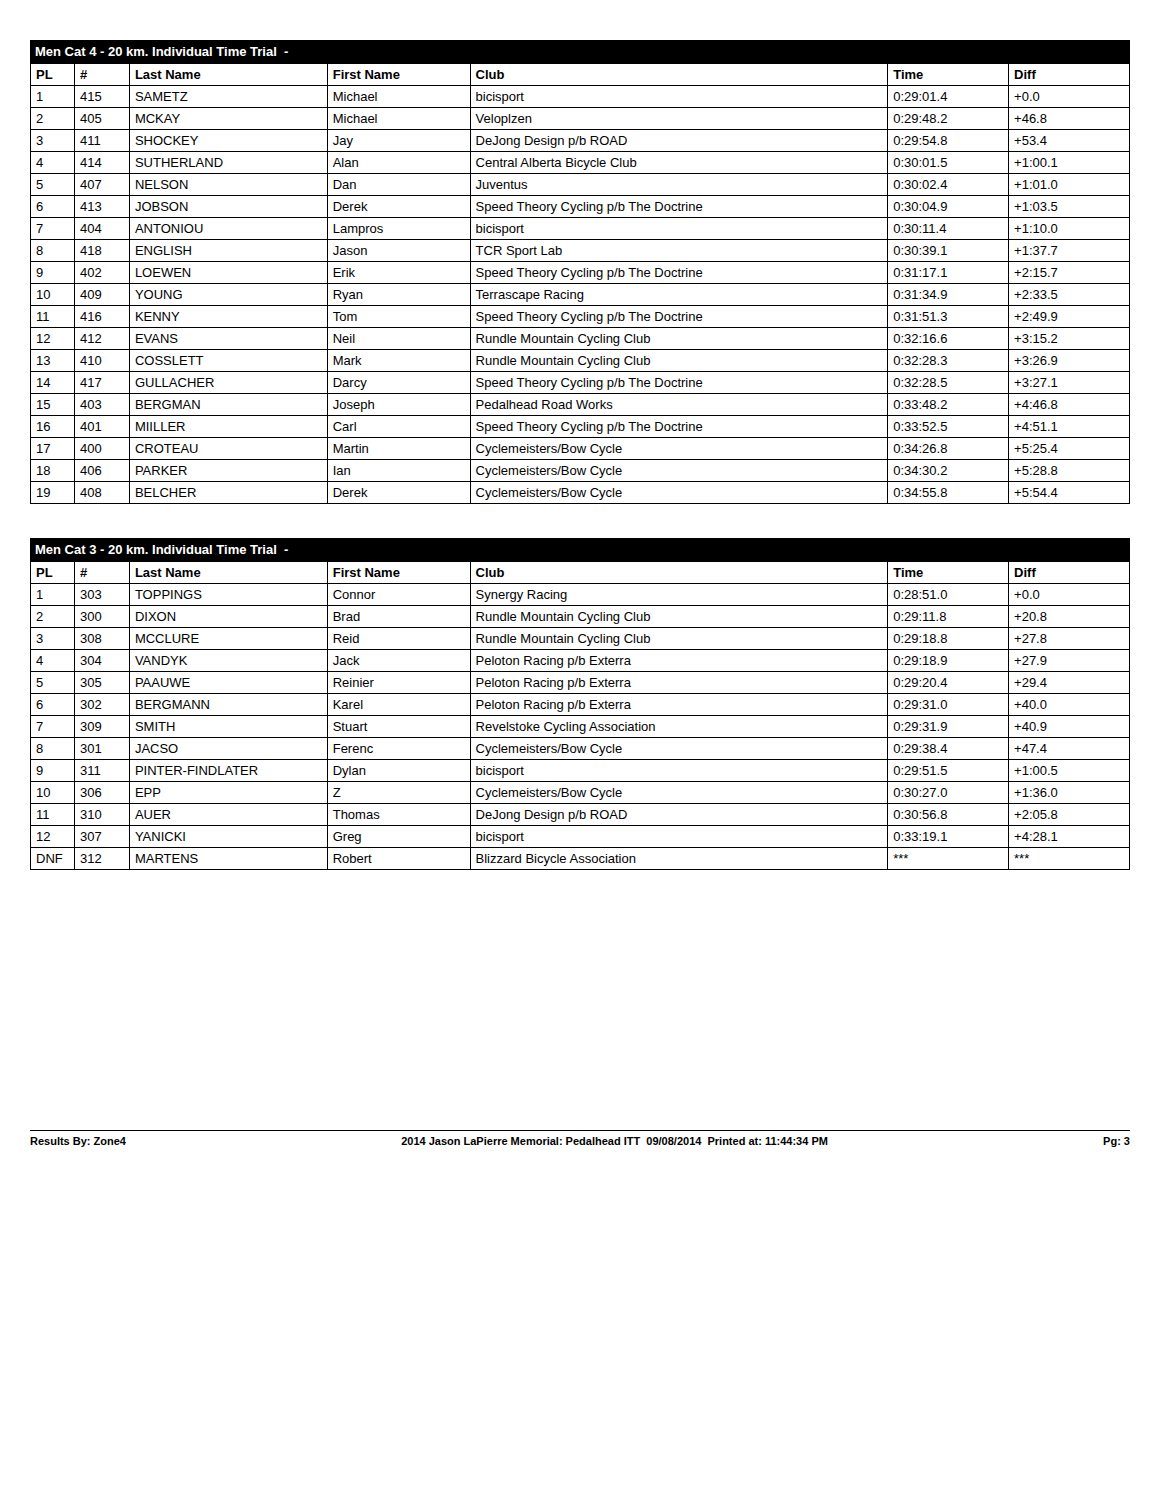Men Cat 4 - 20 km. Individual Time Trial -
| PL | # | Last Name | First Name | Club | Time | Diff |
| --- | --- | --- | --- | --- | --- | --- |
| 1 | 415 | SAMETZ | Michael | bicisport | 0:29:01.4 | +0.0 |
| 2 | 405 | MCKAY | Michael | Veloplzen | 0:29:48.2 | +46.8 |
| 3 | 411 | SHOCKEY | Jay | DeJong Design p/b ROAD | 0:29:54.8 | +53.4 |
| 4 | 414 | SUTHERLAND | Alan | Central Alberta Bicycle Club | 0:30:01.5 | +1:00.1 |
| 5 | 407 | NELSON | Dan | Juventus | 0:30:02.4 | +1:01.0 |
| 6 | 413 | JOBSON | Derek | Speed Theory Cycling p/b The Doctrine | 0:30:04.9 | +1:03.5 |
| 7 | 404 | ANTONIOU | Lampros | bicisport | 0:30:11.4 | +1:10.0 |
| 8 | 418 | ENGLISH | Jason | TCR Sport Lab | 0:30:39.1 | +1:37.7 |
| 9 | 402 | LOEWEN | Erik | Speed Theory Cycling p/b The Doctrine | 0:31:17.1 | +2:15.7 |
| 10 | 409 | YOUNG | Ryan | Terrascape Racing | 0:31:34.9 | +2:33.5 |
| 11 | 416 | KENNY | Tom | Speed Theory Cycling p/b The Doctrine | 0:31:51.3 | +2:49.9 |
| 12 | 412 | EVANS | Neil | Rundle Mountain Cycling Club | 0:32:16.6 | +3:15.2 |
| 13 | 410 | COSSLETT | Mark | Rundle Mountain Cycling Club | 0:32:28.3 | +3:26.9 |
| 14 | 417 | GULLACHER | Darcy | Speed Theory Cycling p/b The Doctrine | 0:32:28.5 | +3:27.1 |
| 15 | 403 | BERGMAN | Joseph | Pedalhead Road Works | 0:33:48.2 | +4:46.8 |
| 16 | 401 | MIILLER | Carl | Speed Theory Cycling p/b The Doctrine | 0:33:52.5 | +4:51.1 |
| 17 | 400 | CROTEAU | Martin | Cyclemeisters/Bow Cycle | 0:34:26.8 | +5:25.4 |
| 18 | 406 | PARKER | Ian | Cyclemeisters/Bow Cycle | 0:34:30.2 | +5:28.8 |
| 19 | 408 | BELCHER | Derek | Cyclemeisters/Bow Cycle | 0:34:55.8 | +5:54.4 |
Men Cat 3 - 20 km. Individual Time Trial -
| PL | # | Last Name | First Name | Club | Time | Diff |
| --- | --- | --- | --- | --- | --- | --- |
| 1 | 303 | TOPPINGS | Connor | Synergy Racing | 0:28:51.0 | +0.0 |
| 2 | 300 | DIXON | Brad | Rundle Mountain Cycling Club | 0:29:11.8 | +20.8 |
| 3 | 308 | MCCLURE | Reid | Rundle Mountain Cycling Club | 0:29:18.8 | +27.8 |
| 4 | 304 | VANDYK | Jack | Peloton Racing p/b Exterra | 0:29:18.9 | +27.9 |
| 5 | 305 | PAAUWE | Reinier | Peloton Racing p/b Exterra | 0:29:20.4 | +29.4 |
| 6 | 302 | BERGMANN | Karel | Peloton Racing p/b Exterra | 0:29:31.0 | +40.0 |
| 7 | 309 | SMITH | Stuart | Revelstoke Cycling Association | 0:29:31.9 | +40.9 |
| 8 | 301 | JACSO | Ferenc | Cyclemeisters/Bow Cycle | 0:29:38.4 | +47.4 |
| 9 | 311 | PINTER-FINDLATER | Dylan | bicisport | 0:29:51.5 | +1:00.5 |
| 10 | 306 | EPP | Z | Cyclemeisters/Bow Cycle | 0:30:27.0 | +1:36.0 |
| 11 | 310 | AUER | Thomas | DeJong Design p/b ROAD | 0:30:56.8 | +2:05.8 |
| 12 | 307 | YANICKI | Greg | bicisport | 0:33:19.1 | +4:28.1 |
| DNF | 312 | MARTENS | Robert | Blizzard Bicycle Association | *** | *** |
Results By: Zone4 2014 Jason LaPierre Memorial: Pedalhead ITT 09/08/2014 Printed at: 11:44:34 PM Pg: 3